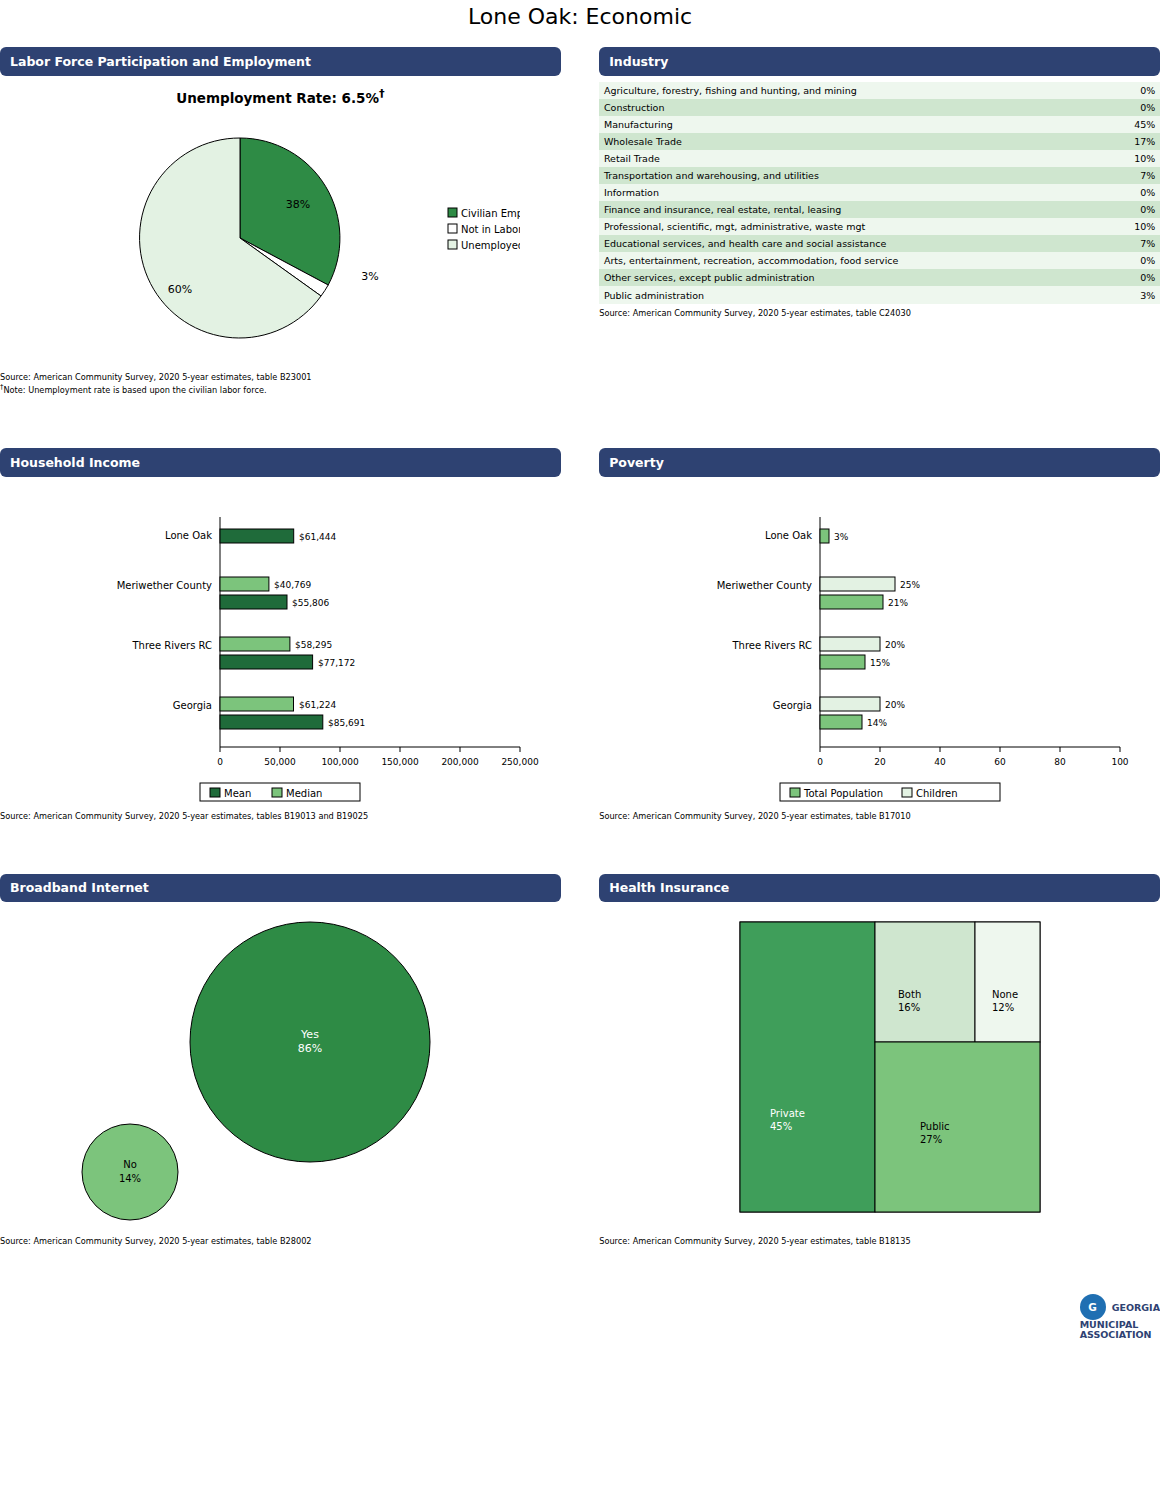Lone Oak: Economic
Labor Force Participation and Employment
Unemployment Rate: 6.5%†
38% 3% 60% Civilian Employed Not in Labor force Unemployed
Source: American Community Survey, 2020 5-year estimates, table B23001
†Note: Unemployment rate is based upon the civilian labor force.
Industry
| Agriculture, forestry, fishing and hunting, and mining | 0% |
| Construction | 0% |
| Manufacturing | 45% |
| Wholesale Trade | 17% |
| Retail Trade | 10% |
| Transportation and warehousing, and utilities | 7% |
| Information | 0% |
| Finance and insurance, real estate, rental, leasing | 0% |
| Professional, scientific, mgt, administrative, waste mgt | 10% |
| Educational services, and health care and social assistance | 7% |
| Arts, entertainment, recreation, accommodation, food service | 0% |
| Other services, except public administration | 0% |
| Public administration | 3% |
Source: American Community Survey, 2020 5-year estimates, table C24030
Household Income
0 50,000 100,000 150,000 200,000 250,000 Lone Oak $61,444 Meriwether County $40,769 $55,806 Three Rivers RC $58,295 $77,172 Georgia $61,224 $85,691 Mean Median
Source: American Community Survey, 2020 5-year estimates, tables B19013 and B19025
Poverty
0 20 40 60 80 100 Lone Oak 3% Meriwether County 25% 21% Three Rivers RC 20% 15% Georgia 20% 14% Total Population Children
Source: American Community Survey, 2020 5-year estimates, table B17010
Broadband Internet
Yes 86% No 14%
Source: American Community Survey, 2020 5-year estimates, table B28002
Health Insurance
Private 45% Both 16% None 12% Public 27%
Source: American Community Survey, 2020 5-year estimates, table B18135
GGEORGIA
MUNICIPAL
ASSOCIATION